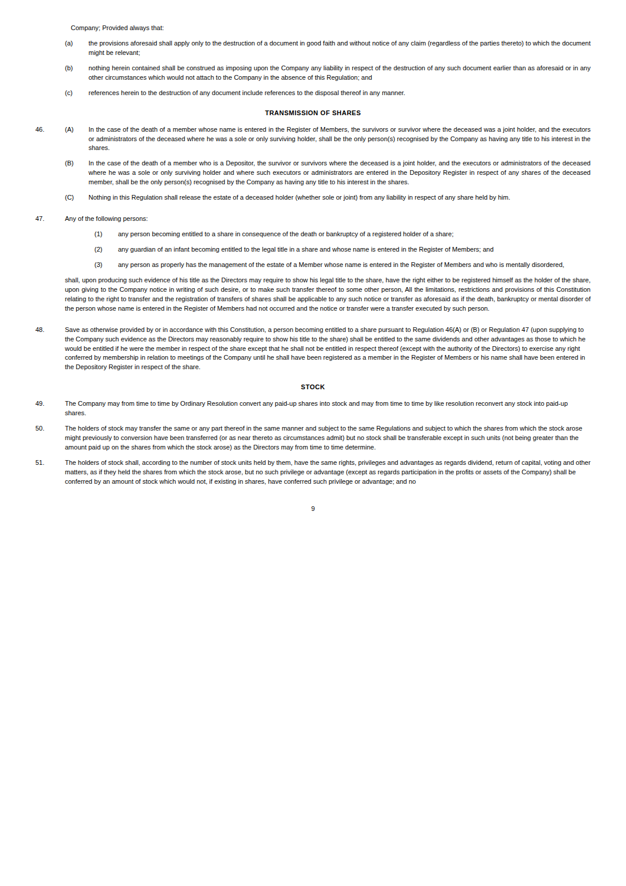Company; Provided always that:
(a)
the provisions aforesaid shall apply only to the destruction of a document in good faith and without notice of any claim (regardless of the parties thereto) to which the document might be relevant;
(b)
nothing herein contained shall be construed as imposing upon the Company any liability in respect of the destruction of any such document earlier than as aforesaid or in any other circumstances which would not attach to the Company in the absence of this Regulation; and
(c)
references herein to the destruction of any document include references to the disposal thereof in any manner.
TRANSMISSION OF SHARES
46.
(A)
In the case of the death of a member whose name is entered in the Register of Members, the survivors or survivor where the deceased was a joint holder, and the executors or administrators of the deceased where he was a sole or only surviving holder, shall be the only person(s) recognised by the Company as having any title to his interest in the shares.
(B)
In the case of the death of a member who is a Depositor, the survivor or survivors where the deceased is a joint holder, and the executors or administrators of the deceased where he was a sole or only surviving holder and where such executors or administrators are entered in the Depository Register in respect of any shares of the deceased member, shall be the only person(s) recognised by the Company as having any title to his interest in the shares.
(C)
Nothing in this Regulation shall release the estate of a deceased holder (whether sole or joint) from any liability in respect of any share held by him.
47.
Any of the following persons:
(1)
any person becoming entitled to a share in consequence of the death or bankruptcy of a registered holder of a share;
(2)
any guardian of an infant becoming entitled to the legal title in a share and whose name is entered in the Register of Members; and
(3)
any person as properly has the management of the estate of a Member whose name is entered in the Register of Members and who is mentally disordered,
shall, upon producing such evidence of his title as the Directors may require to show his legal title to the share, have the right either to be registered himself as the holder of the share, upon giving to the Company notice in writing of such desire, or to make such transfer thereof to some other person, All the limitations, restrictions and provisions of this Constitution relating to the right to transfer and the registration of transfers of shares shall be applicable to any such notice or transfer as aforesaid as if the death, bankruptcy or mental disorder of the person whose name is entered in the Register of Members had not occurred and the notice or transfer were a transfer executed by such person.
48.
Save as otherwise provided by or in accordance with this Constitution, a person becoming entitled to a share pursuant to Regulation 46(A) or (B) or Regulation 47 (upon supplying to the Company such evidence as the Directors may reasonably require to show his title to the share) shall be entitled to the same dividends and other advantages as those to which he would be entitled if he were the member in respect of the share except that he shall not be entitled in respect thereof (except with the authority of the Directors) to exercise any right conferred by membership in relation to meetings of the Company until he shall have been registered as a member in the Register of Members or his name shall have been entered in the Depository Register in respect of the share.
STOCK
49.
The Company may from time to time by Ordinary Resolution convert any paid-up shares into stock and may from time to time by like resolution reconvert any stock into paid-up shares.
50.
The holders of stock may transfer the same or any part thereof in the same manner and subject to the same Regulations and subject to which the shares from which the stock arose might previously to conversion have been transferred (or as near thereto as circumstances admit) but no stock shall be transferable except in such units (not being greater than the amount paid up on the shares from which the stock arose) as the Directors may from time to time determine.
51.
The holders of stock shall, according to the number of stock units held by them, have the same rights, privileges and advantages as regards dividend, return of capital, voting and other matters, as if they held the shares from which the stock arose, but no such privilege or advantage (except as regards participation in the profits or assets of the Company) shall be conferred by an amount of stock which would not, if existing in shares, have conferred such privilege or advantage; and no
9